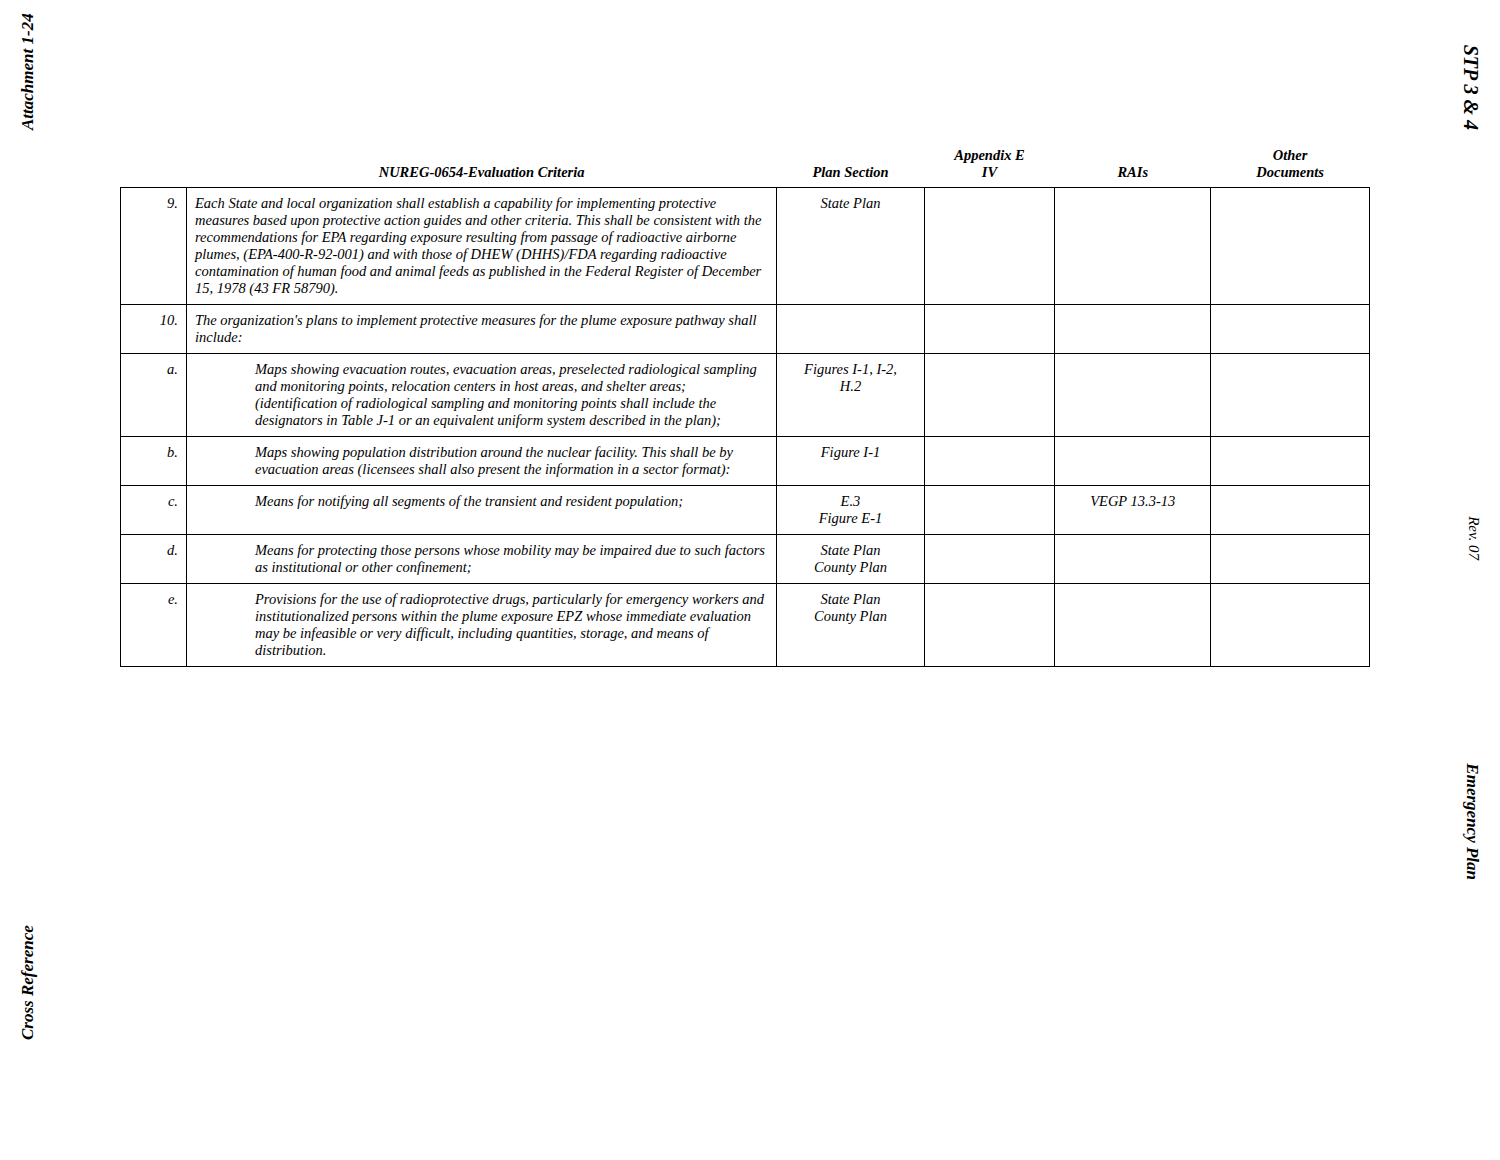Attachment 1-24
Cross Reference
STP 3 & 4
Rev. 07
Emergency Plan
| | NUREG-0654-Evaluation Criteria | Plan Section | Appendix E IV | RAIs | Other Documents |
| --- | --- | --- | --- | --- | --- |
| 9. | Each State and local organization shall establish a capability for implementing protective measures based upon protective action guides and other criteria. This shall be consistent with the recommendations for EPA regarding exposure resulting from passage of radioactive airborne plumes, (EPA-400-R-92-001) and with those of DHEW (DHHS)/FDA regarding radioactive contamination of human food and animal feeds as published in the Federal Register of December 15, 1978 (43 FR 58790). | State Plan | | | |
| 10. | The organization's plans to implement protective measures for the plume exposure pathway shall include: | | | | |
| a. | Maps showing evacuation routes, evacuation areas, preselected radiological sampling and monitoring points, relocation centers in host areas, and shelter areas; (identification of radiological sampling and monitoring points shall include the designators in Table J-1 or an equivalent uniform system described in the plan); | Figures I-1, I-2, H.2 | | | |
| b. | Maps showing population distribution around the nuclear facility. This shall be by evacuation areas (licensees shall also present the information in a sector format): | Figure I-1 | | | |
| c. | Means for notifying all segments of the transient and resident population; | E.3 Figure E-1 | | VEGP 13.3-13 | |
| d. | Means for protecting those persons whose mobility may be impaired due to such factors as institutional or other confinement; | State Plan County Plan | | | |
| e. | Provisions for the use of radioprotective drugs, particularly for emergency workers and institutionalized persons within the plume exposure EPZ whose immediate evaluation may be infeasible or very difficult, including quantities, storage, and means of distribution. | State Plan County Plan | | | |